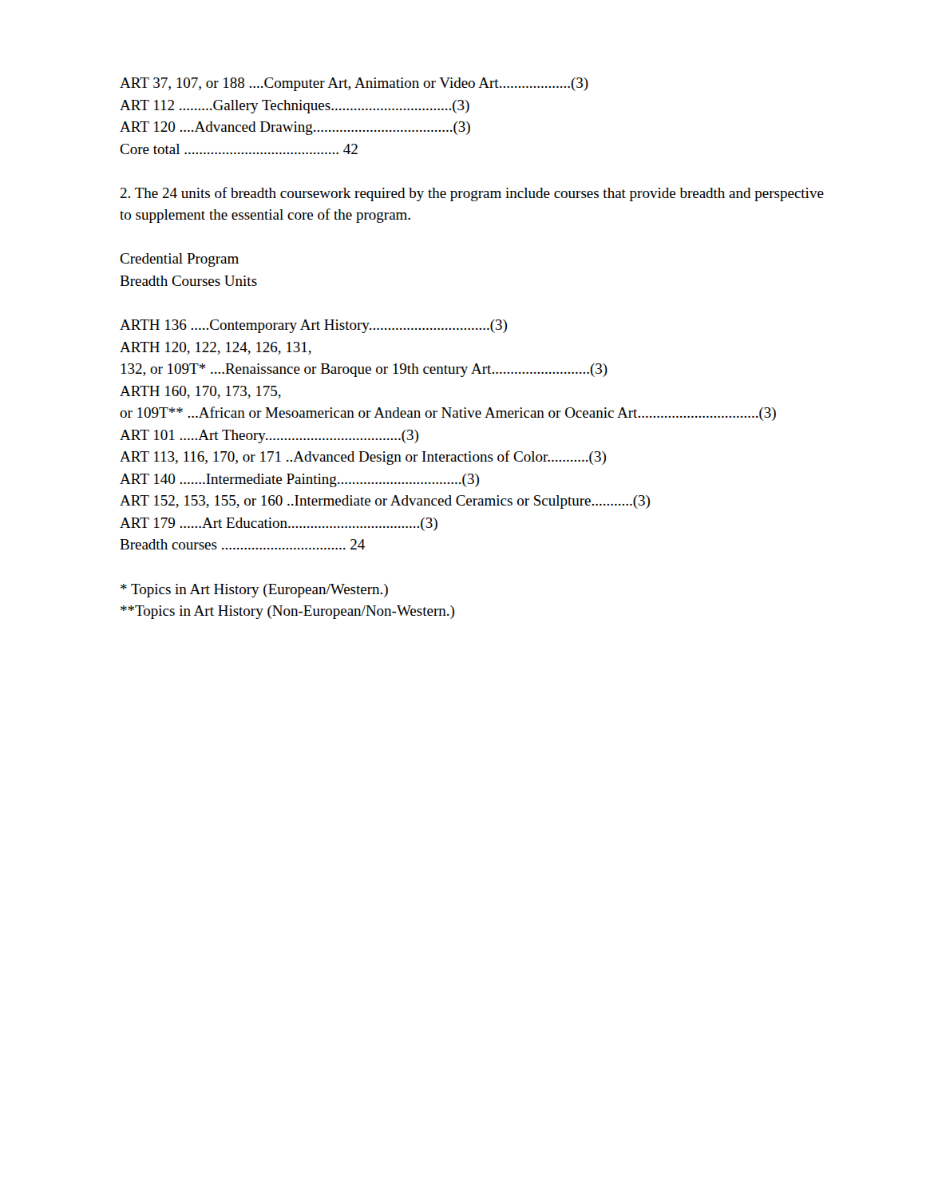ART 37, 107, or 188 ....Computer Art, Animation or Video Art...................(3)
ART 112 .........Gallery Techniques................................(3)
ART 120 ....Advanced Drawing.....................................(3)
Core total ......................................... 42
2. The 24 units of breadth coursework required by the program include courses that provide breadth and perspective to supplement the essential core of the program.
Credential Program
Breadth Courses Units
ARTH 136 .....Contemporary Art History................................(3)
ARTH 120, 122, 124, 126, 131,
132, or 109T* ....Renaissance or Baroque or 19th century Art..........................(3)
ARTH 160, 170, 173, 175,
or 109T** ...African or Mesoamerican or Andean or Native American or Oceanic Art................................(3)
ART 101 .....Art Theory....................................(3)
ART 113, 116, 170, or 171 ..Advanced Design or Interactions of Color...........(3)
ART 140 .......Intermediate Painting.................................(3)
ART 152, 153, 155, or 160 ..Intermediate or Advanced Ceramics or Sculpture...........(3)
ART 179 ......Art Education...................................(3)
Breadth courses ................................. 24
* Topics in Art History (European/Western.)
**Topics in Art History (Non-European/Non-Western.)